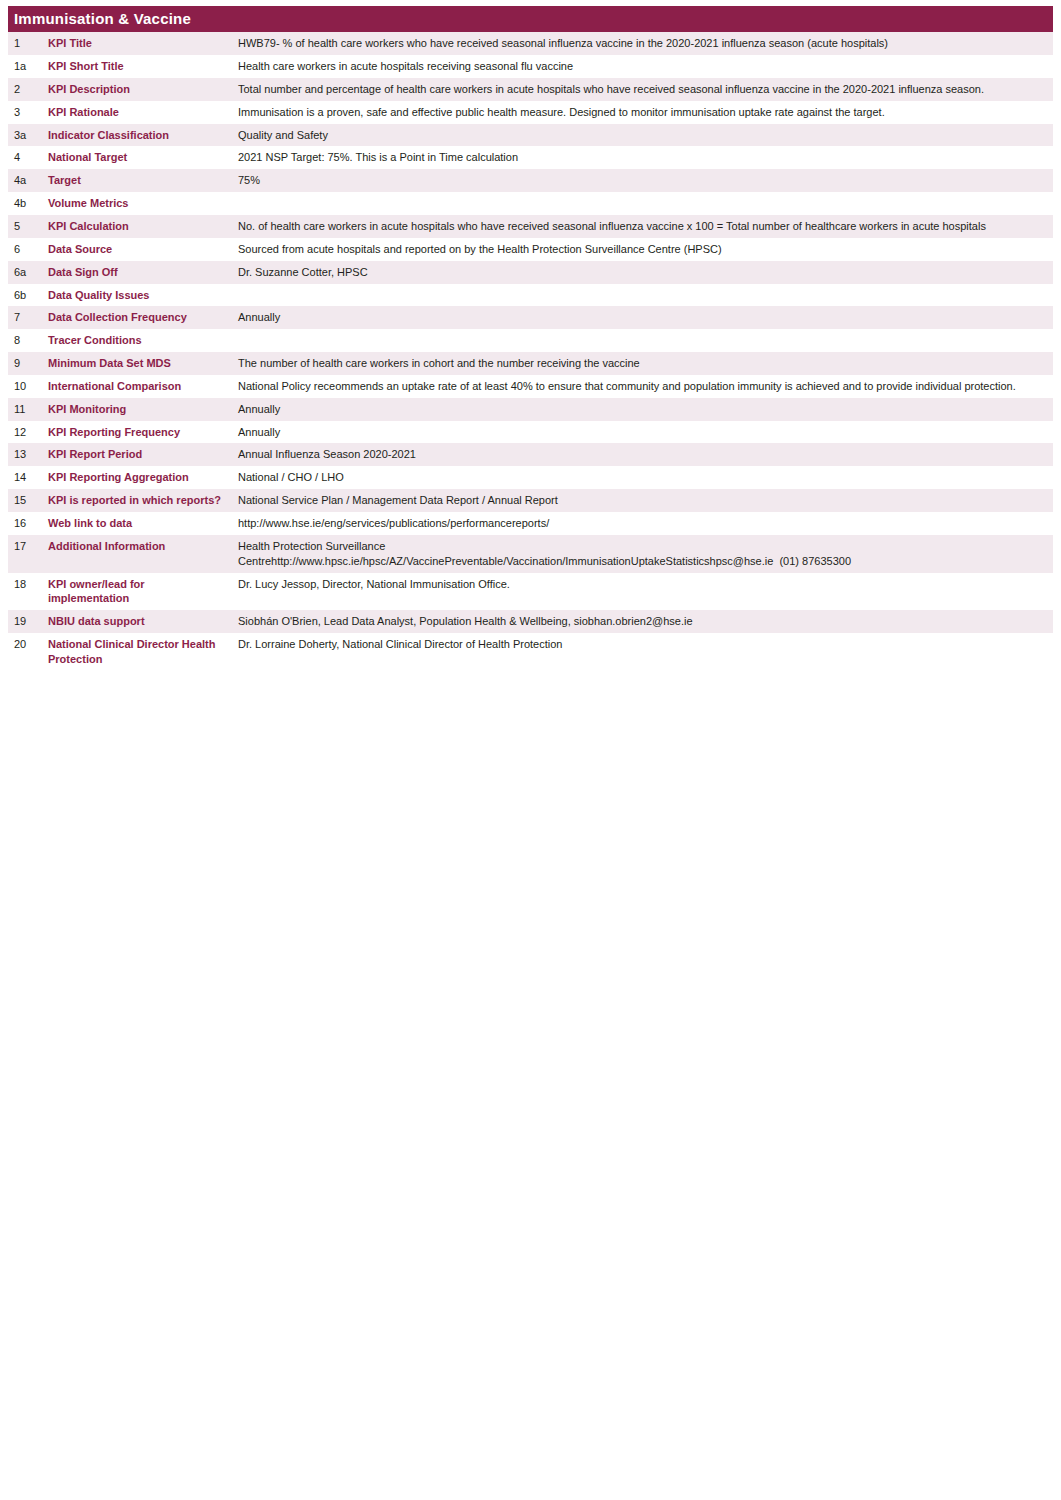Immunisation & Vaccine
| 1 | KPI Title | HWB79- % of health care workers who have received seasonal influenza vaccine in the 2020-2021 influenza season (acute hospitals) |
| 1a | KPI Short Title | Health care workers in acute hospitals receiving seasonal flu vaccine |
| 2 | KPI Description | Total number and percentage of health care workers in acute hospitals who have received seasonal influenza vaccine in the 2020-2021 influenza season. |
| 3 | KPI Rationale | Immunisation is a proven, safe and effective public health measure. Designed to monitor immunisation uptake rate against the target. |
| 3a | Indicator Classification | Quality and Safety |
| 4 | National Target | 2021 NSP Target: 75%. This is a Point in Time calculation |
| 4a | Target | 75% |
| 4b | Volume Metrics | |
| 5 | KPI Calculation | No. of health care workers in acute hospitals who have received seasonal influenza vaccine x 100 = Total number of healthcare workers in acute hospitals |
| 6 | Data Source | Sourced from acute hospitals and reported on by the Health Protection Surveillance Centre (HPSC) |
| 6a | Data Sign Off | Dr. Suzanne Cotter, HPSC |
| 6b | Data Quality Issues | |
| 7 | Data Collection Frequency | Annually |
| 8 | Tracer Conditions | |
| 9 | Minimum Data Set MDS | The number of health care workers in cohort and the number receiving the vaccine |
| 10 | International Comparison | National Policy receommends an uptake rate of at least 40% to ensure that community and population immunity is achieved and to provide individual protection. |
| 11 | KPI Monitoring | Annually |
| 12 | KPI Reporting Frequency | Annually |
| 13 | KPI Report Period | Annual Influenza Season 2020-2021 |
| 14 | KPI Reporting Aggregation | National / CHO / LHO |
| 15 | KPI is reported in which reports? | National Service Plan / Management Data Report / Annual Report |
| 16 | Web link to data | http://www.hse.ie/eng/services/publications/performancereports/ |
| 17 | Additional Information | Health Protection Surveillance Centrehttp://www.hpsc.ie/hpsc/AZ/VaccinePreventable/Vaccination/ImmunisationUptakeStatisticshpsc@hse.ie (01) 87635300 |
| 18 | KPI owner/lead for implementation | Dr. Lucy Jessop, Director, National Immunisation Office. |
| 19 | NBIU data support | Siobhán O'Brien, Lead Data Analyst, Population Health & Wellbeing, siobhan.obrien2@hse.ie |
| 20 | National Clinical Director Health Protection | Dr. Lorraine Doherty, National Clinical Director of Health Protection |